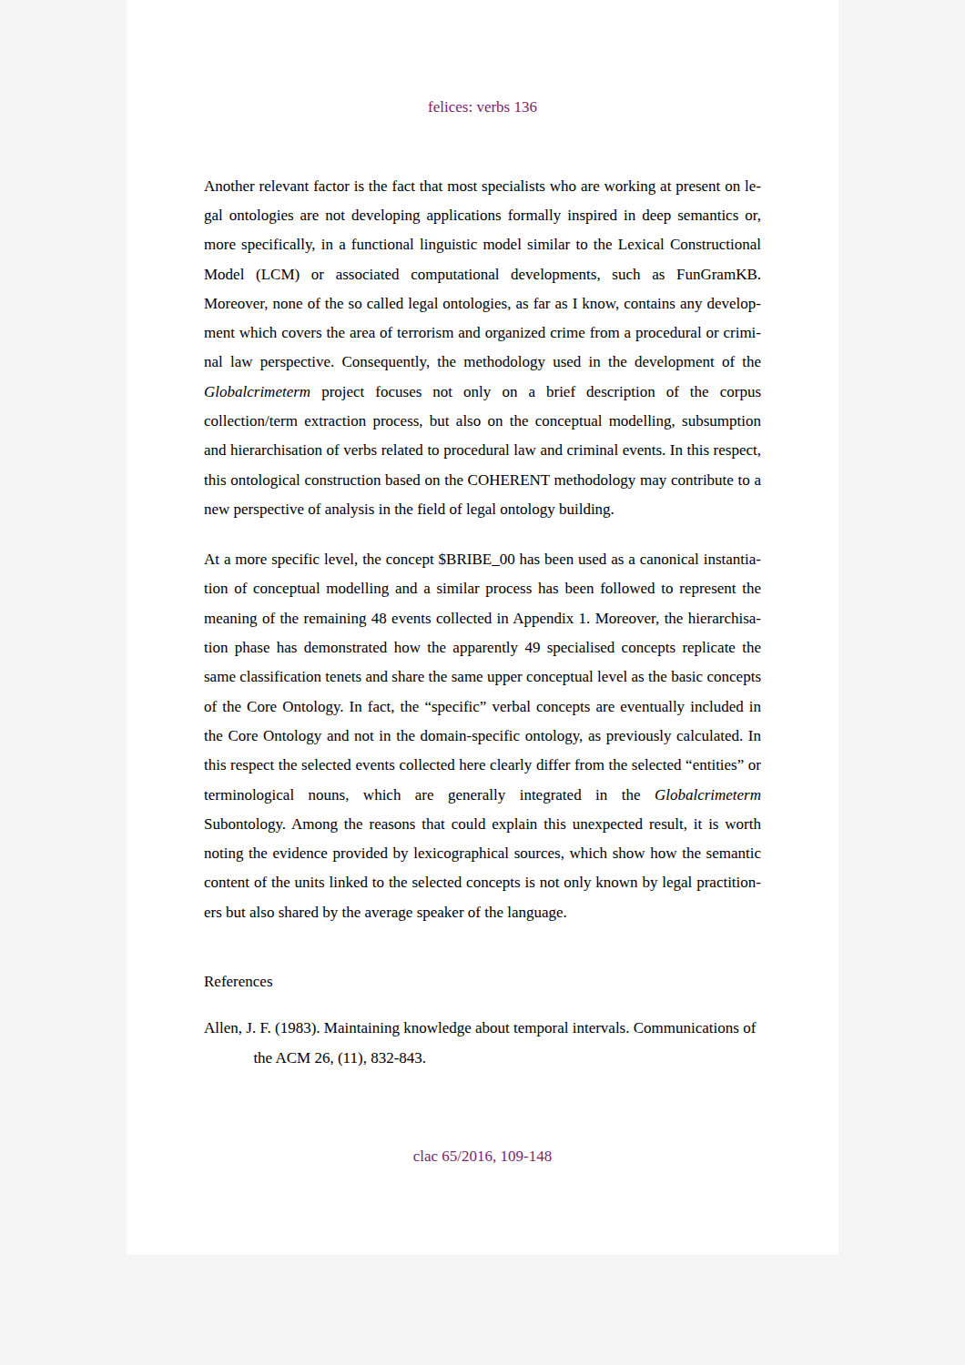felices: verbs 136
Another relevant factor is the fact that most specialists who are working at present on legal ontologies are not developing applications formally inspired in deep semantics or, more specifically, in a functional linguistic model similar to the Lexical Constructional Model (LCM) or associated computational developments, such as FunGramKB. Moreover, none of the so called legal ontologies, as far as I know, contains any development which covers the area of terrorism and organized crime from a procedural or criminal law perspective. Consequently, the methodology used in the development of the Globalcrimeterm project focuses not only on a brief description of the corpus collection/term extraction process, but also on the conceptual modelling, subsumption and hierarchisation of verbs related to procedural law and criminal events. In this respect, this ontological construction based on the COHERENT methodology may contribute to a new perspective of analysis in the field of legal ontology building.
At a more specific level, the concept $BRIBE_00 has been used as a canonical instantiation of conceptual modelling and a similar process has been followed to represent the meaning of the remaining 48 events collected in Appendix 1. Moreover, the hierarchisation phase has demonstrated how the apparently 49 specialised concepts replicate the same classification tenets and share the same upper conceptual level as the basic concepts of the Core Ontology. In fact, the “specific” verbal concepts are eventually included in the Core Ontology and not in the domain-specific ontology, as previously calculated. In this respect the selected events collected here clearly differ from the selected “entities” or terminological nouns, which are generally integrated in the Globalcrimeterm Subontology. Among the reasons that could explain this unexpected result, it is worth noting the evidence provided by lexicographical sources, which show how the semantic content of the units linked to the selected concepts is not only known by legal practitioners but also shared by the average speaker of the language.
References
Allen, J. F. (1983). Maintaining knowledge about temporal intervals. Communications of the ACM 26, (11), 832-843.
clac 65/2016, 109-148